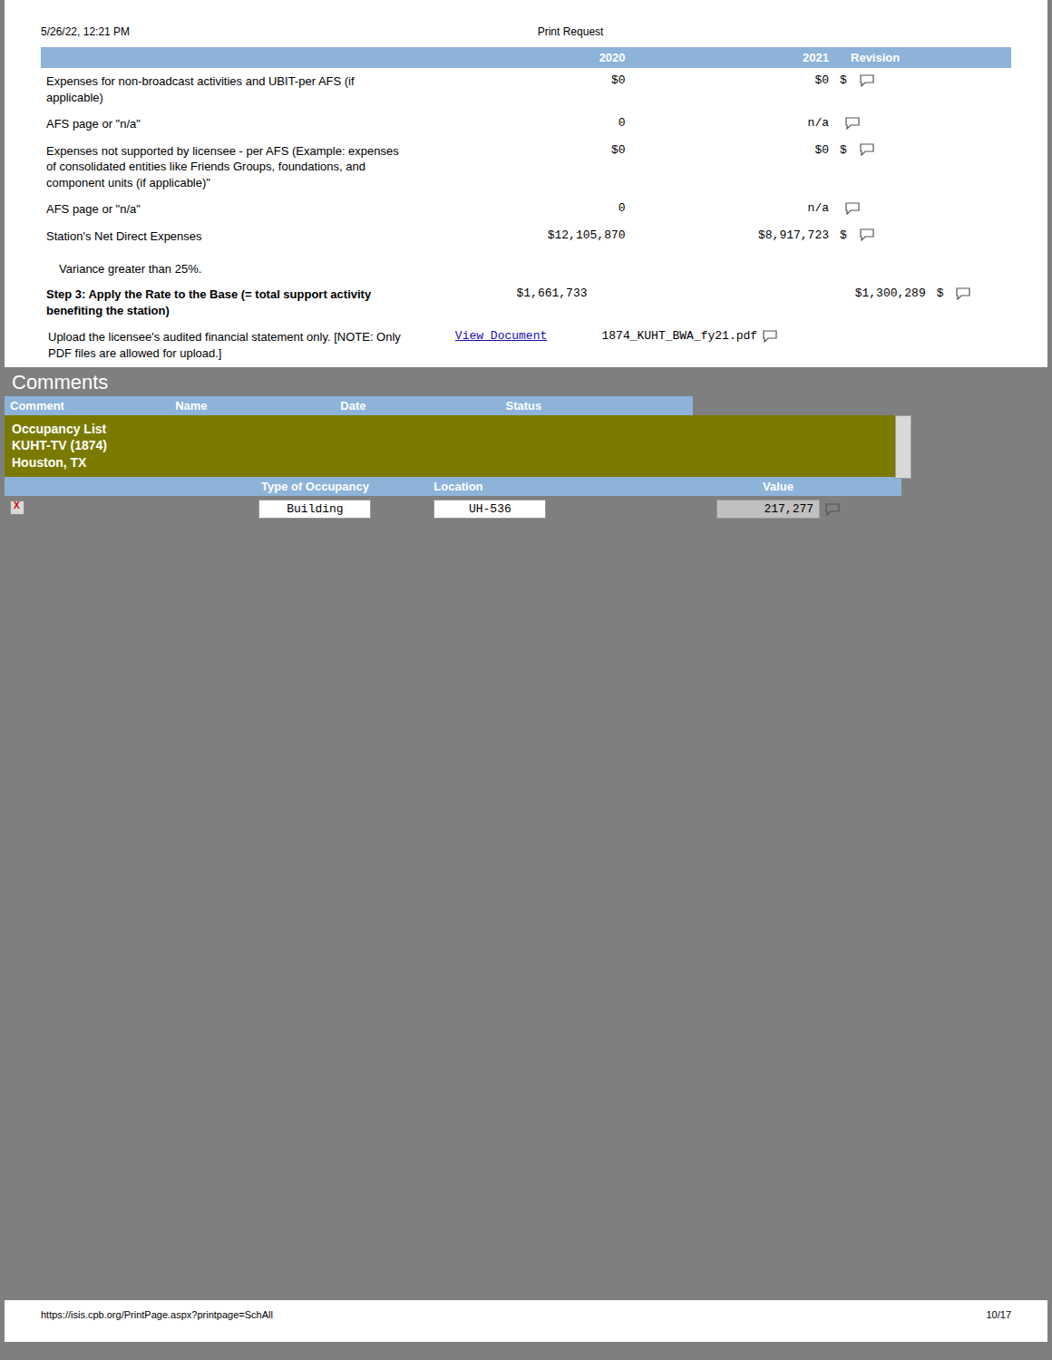5/26/22, 12:21 PM
Print Request
| | 2020 | 2021 | Revision |
| --- | --- | --- | --- |
| Expenses for non-broadcast activities and UBIT-per AFS (if applicable) | $0 | $0 | $ |
| AFS page or "n/a" | 0 | n/a | |
| Expenses not supported by licensee - per AFS (Example: expenses of consolidated entities like Friends Groups, foundations, and component units (if applicable)" | $0 | $0 | $ |
| AFS page or "n/a" | 0 | n/a | |
| Station's Net Direct Expenses | $12,105,870 | $8,917,723 | $ |
Variance greater than 25%.
| Step 3: Apply the Rate to the Base (= total support activity benefiting the station) | $1,661,733 | $1,300,289 | $ |
| Upload the licensee's audited financial statement only. [NOTE: Only PDF files are allowed for upload.] | View Document | 1874_KUHT_BWA_fy21.pdf | |
Comments
| Comment | Name | Date | Status |
| --- | --- | --- | --- |
Occupancy List
KUHT-TV (1874)
Houston, TX
| | Type of Occupancy | Location | Value |
| --- | --- | --- | --- |
| | Building | UH-536 | 217,277 |
https://isis.cpb.org/PrintPage.aspx?printpage=SchAll
10/17